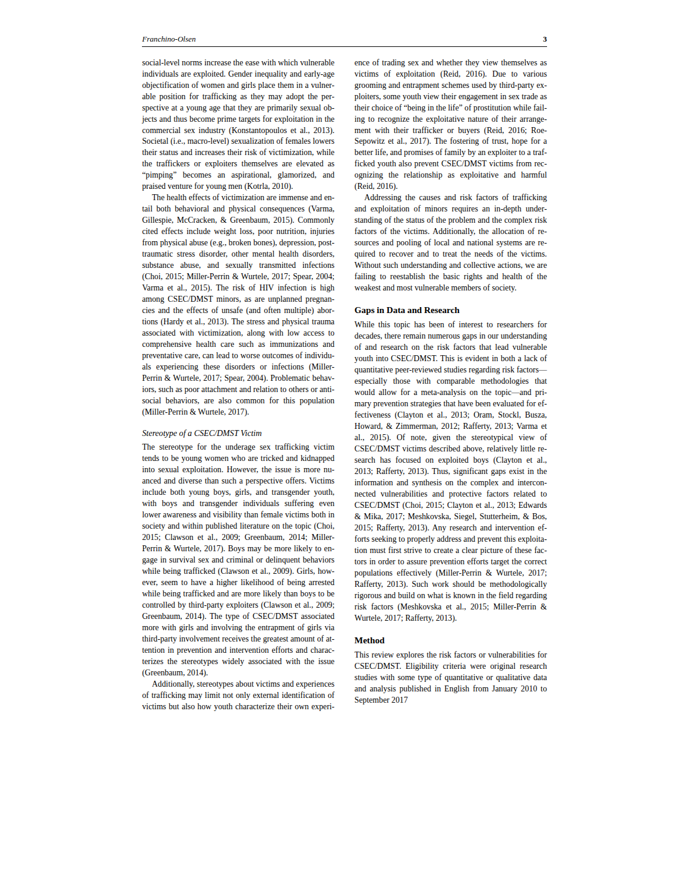Franchino-Olsen 3
social-level norms increase the ease with which vulnerable individuals are exploited. Gender inequality and early-age objectification of women and girls place them in a vulnerable position for trafficking as they may adopt the perspective at a young age that they are primarily sexual objects and thus become prime targets for exploitation in the commercial sex industry (Konstantopoulos et al., 2013). Societal (i.e., macro-level) sexualization of females lowers their status and increases their risk of victimization, while the traffickers or exploiters themselves are elevated as “pimping” becomes an aspirational, glamorized, and praised venture for young men (Kotrla, 2010).
The health effects of victimization are immense and entail both behavioral and physical consequences (Varma, Gillespie, McCracken, & Greenbaum, 2015). Commonly cited effects include weight loss, poor nutrition, injuries from physical abuse (e.g., broken bones), depression, post-traumatic stress disorder, other mental health disorders, substance abuse, and sexually transmitted infections (Choi, 2015; Miller-Perrin & Wurtele, 2017; Spear, 2004; Varma et al., 2015). The risk of HIV infection is high among CSEC/DMST minors, as are unplanned pregnancies and the effects of unsafe (and often multiple) abortions (Hardy et al., 2013). The stress and physical trauma associated with victimization, along with low access to comprehensive health care such as immunizations and preventative care, can lead to worse outcomes of individuals experiencing these disorders or infections (Miller-Perrin & Wurtele, 2017; Spear, 2004). Problematic behaviors, such as poor attachment and relation to others or antisocial behaviors, are also common for this population (Miller-Perrin & Wurtele, 2017).
Stereotype of a CSEC/DMST Victim
The stereotype for the underage sex trafficking victim tends to be young women who are tricked and kidnapped into sexual exploitation. However, the issue is more nuanced and diverse than such a perspective offers. Victims include both young boys, girls, and transgender youth, with boys and transgender individuals suffering even lower awareness and visibility than female victims both in society and within published literature on the topic (Choi, 2015; Clawson et al., 2009; Greenbaum, 2014; Miller-Perrin & Wurtele, 2017). Boys may be more likely to engage in survival sex and criminal or delinquent behaviors while being trafficked (Clawson et al., 2009). Girls, however, seem to have a higher likelihood of being arrested while being trafficked and are more likely than boys to be controlled by third-party exploiters (Clawson et al., 2009; Greenbaum, 2014). The type of CSEC/DMST associated more with girls and involving the entrapment of girls via third-party involvement receives the greatest amount of attention in prevention and intervention efforts and characterizes the stereotypes widely associated with the issue (Greenbaum, 2014).
Additionally, stereotypes about victims and experiences of trafficking may limit not only external identification of victims but also how youth characterize their own experience of trading sex and whether they view themselves as victims of exploitation (Reid, 2016). Due to various grooming and entrapment schemes used by third-party exploiters, some youth view their engagement in sex trade as their choice of “being in the life” of prostitution while failing to recognize the exploitative nature of their arrangement with their trafficker or buyers (Reid, 2016; Roe-Sepowitz et al., 2017). The fostering of trust, hope for a better life, and promises of family by an exploiter to a trafficked youth also prevent CSEC/DMST victims from recognizing the relationship as exploitative and harmful (Reid, 2016).
Addressing the causes and risk factors of trafficking and exploitation of minors requires an in-depth understanding of the status of the problem and the complex risk factors of the victims. Additionally, the allocation of resources and pooling of local and national systems are required to recover and to treat the needs of the victims. Without such understanding and collective actions, we are failing to reestablish the basic rights and health of the weakest and most vulnerable members of society.
Gaps in Data and Research
While this topic has been of interest to researchers for decades, there remain numerous gaps in our understanding of and research on the risk factors that lead vulnerable youth into CSEC/DMST. This is evident in both a lack of quantitative peer-reviewed studies regarding risk factors—especially those with comparable methodologies that would allow for a meta-analysis on the topic—and primary prevention strategies that have been evaluated for effectiveness (Clayton et al., 2013; Oram, Stockl, Busza, Howard, & Zimmerman, 2012; Rafferty, 2013; Varma et al., 2015). Of note, given the stereotypical view of CSEC/DMST victims described above, relatively little research has focused on exploited boys (Clayton et al., 2013; Rafferty, 2013). Thus, significant gaps exist in the information and synthesis on the complex and interconnected vulnerabilities and protective factors related to CSEC/DMST (Choi, 2015; Clayton et al., 2013; Edwards & Mika, 2017; Meshkovska, Siegel, Stutterheim, & Bos, 2015; Rafferty, 2013). Any research and intervention efforts seeking to properly address and prevent this exploitation must first strive to create a clear picture of these factors in order to assure prevention efforts target the correct populations effectively (Miller-Perrin & Wurtele, 2017; Rafferty, 2013). Such work should be methodologically rigorous and build on what is known in the field regarding risk factors (Meshkovska et al., 2015; Miller-Perrin & Wurtele, 2017; Rafferty, 2013).
Method
This review explores the risk factors or vulnerabilities for CSEC/DMST. Eligibility criteria were original research studies with some type of quantitative or qualitative data and analysis published in English from January 2010 to September 2017